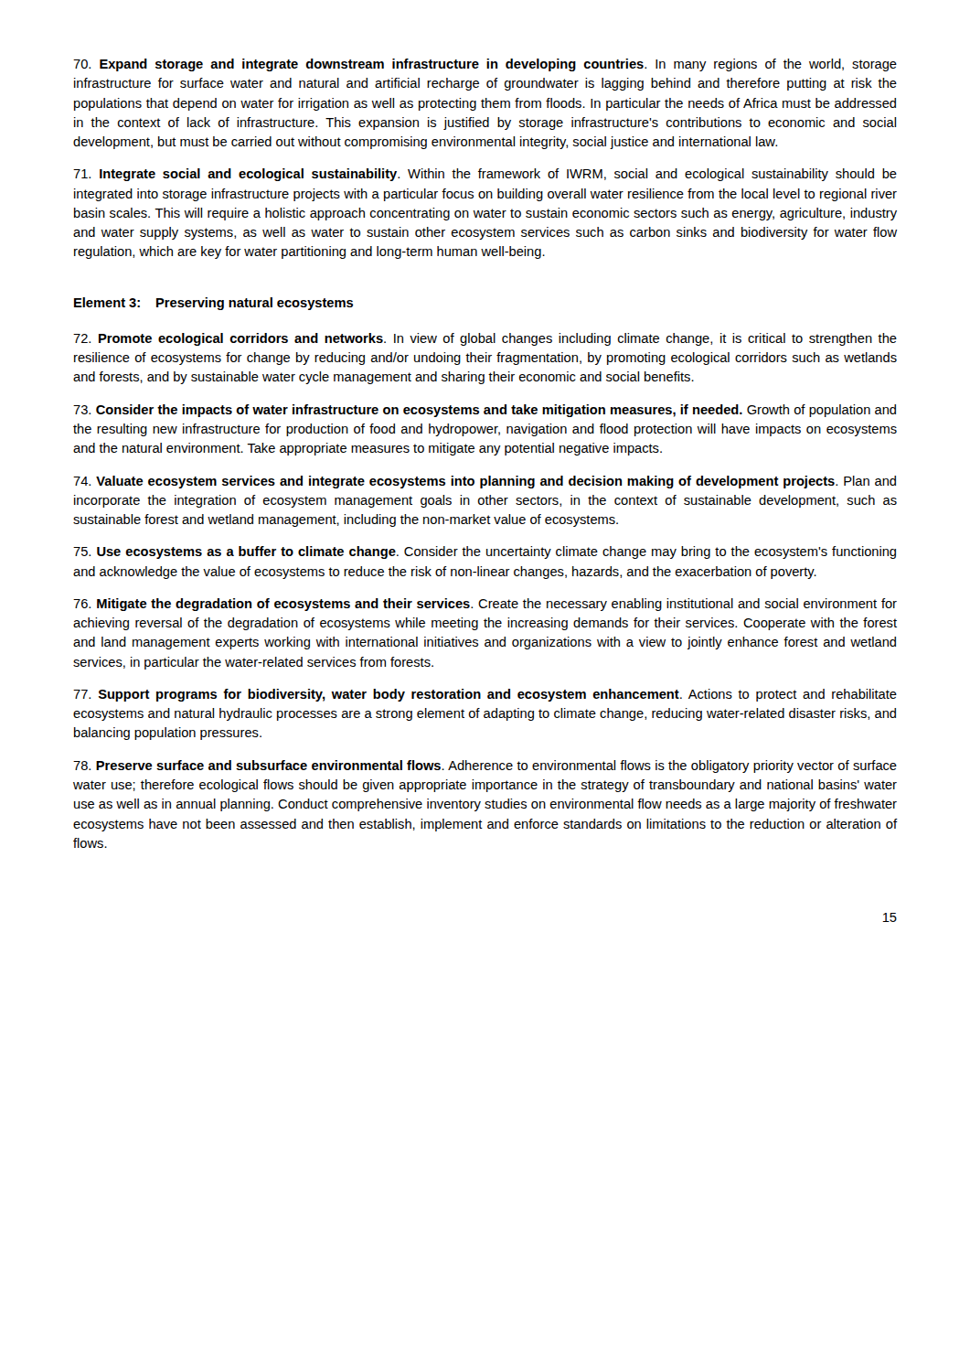70. Expand storage and integrate downstream infrastructure in developing countries. In many regions of the world, storage infrastructure for surface water and natural and artificial recharge of groundwater is lagging behind and therefore putting at risk the populations that depend on water for irrigation as well as protecting them from floods. In particular the needs of Africa must be addressed in the context of lack of infrastructure. This expansion is justified by storage infrastructure's contributions to economic and social development, but must be carried out without compromising environmental integrity, social justice and international law.
71. Integrate social and ecological sustainability. Within the framework of IWRM, social and ecological sustainability should be integrated into storage infrastructure projects with a particular focus on building overall water resilience from the local level to regional river basin scales. This will require a holistic approach concentrating on water to sustain economic sectors such as energy, agriculture, industry and water supply systems, as well as water to sustain other ecosystem services such as carbon sinks and biodiversity for water flow regulation, which are key for water partitioning and long-term human well-being.
Element 3: Preserving natural ecosystems
72. Promote ecological corridors and networks. In view of global changes including climate change, it is critical to strengthen the resilience of ecosystems for change by reducing and/or undoing their fragmentation, by promoting ecological corridors such as wetlands and forests, and by sustainable water cycle management and sharing their economic and social benefits.
73. Consider the impacts of water infrastructure on ecosystems and take mitigation measures, if needed. Growth of population and the resulting new infrastructure for production of food and hydropower, navigation and flood protection will have impacts on ecosystems and the natural environment. Take appropriate measures to mitigate any potential negative impacts.
74. Valuate ecosystem services and integrate ecosystems into planning and decision making of development projects. Plan and incorporate the integration of ecosystem management goals in other sectors, in the context of sustainable development, such as sustainable forest and wetland management, including the non-market value of ecosystems.
75. Use ecosystems as a buffer to climate change. Consider the uncertainty climate change may bring to the ecosystem's functioning and acknowledge the value of ecosystems to reduce the risk of non-linear changes, hazards, and the exacerbation of poverty.
76. Mitigate the degradation of ecosystems and their services. Create the necessary enabling institutional and social environment for achieving reversal of the degradation of ecosystems while meeting the increasing demands for their services. Cooperate with the forest and land management experts working with international initiatives and organizations with a view to jointly enhance forest and wetland services, in particular the water-related services from forests.
77. Support programs for biodiversity, water body restoration and ecosystem enhancement. Actions to protect and rehabilitate ecosystems and natural hydraulic processes are a strong element of adapting to climate change, reducing water-related disaster risks, and balancing population pressures.
78. Preserve surface and subsurface environmental flows. Adherence to environmental flows is the obligatory priority vector of surface water use; therefore ecological flows should be given appropriate importance in the strategy of transboundary and national basins' water use as well as in annual planning. Conduct comprehensive inventory studies on environmental flow needs as a large majority of freshwater ecosystems have not been assessed and then establish, implement and enforce standards on limitations to the reduction or alteration of flows.
15